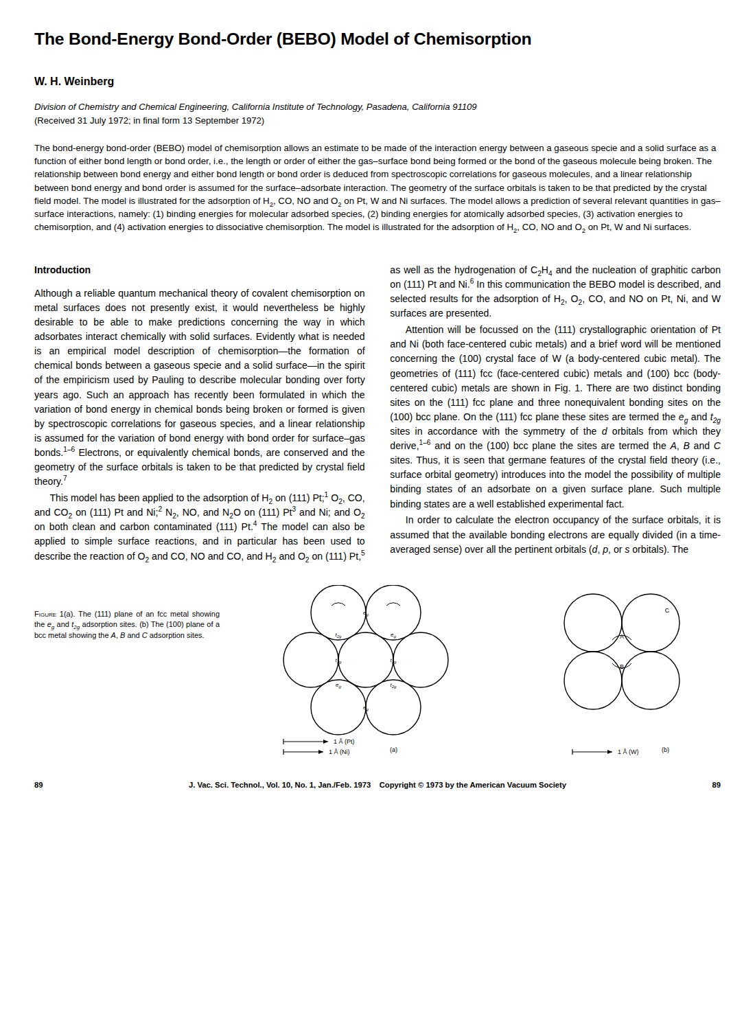The Bond-Energy Bond-Order (BEBO) Model of Chemisorption
W. H. Weinberg
Division of Chemistry and Chemical Engineering, California Institute of Technology, Pasadena, California 91109
(Received 31 July 1972; in final form 13 September 1972)
The bond-energy bond-order (BEBO) model of chemisorption allows an estimate to be made of the interaction energy between a gaseous specie and a solid surface as a function of either bond length or bond order, i.e., the length or order of either the gas–surface bond being formed or the bond of the gaseous molecule being broken. The relationship between bond energy and either bond length or bond order is deduced from spectroscopic correlations for gaseous molecules, and a linear relationship between bond energy and bond order is assumed for the surface–adsorbate interaction. The geometry of the surface orbitals is taken to be that predicted by the crystal field model. The model is illustrated for the adsorption of H2, CO, NO and O2 on Pt, W and Ni surfaces. The model allows a prediction of several relevant quantities in gas–surface interactions, namely: (1) binding energies for molecular adsorbed species, (2) binding energies for atomically adsorbed species, (3) activation energies to chemisorption, and (4) activation energies to dissociative chemisorption. The model is illustrated for the adsorption of H2, CO, NO and O2 on Pt, W and Ni surfaces.
Introduction
Although a reliable quantum mechanical theory of covalent chemisorption on metal surfaces does not presently exist, it would nevertheless be highly desirable to be able to make predictions concerning the way in which adsorbates interact chemically with solid surfaces. Evidently what is needed is an empirical model description of chemisorption—the formation of chemical bonds between a gaseous specie and a solid surface—in the spirit of the empiricism used by Pauling to describe molecular bonding over forty years ago. Such an approach has recently been formulated in which the variation of bond energy in chemical bonds being broken or formed is given by spectroscopic correlations for gaseous species, and a linear relationship is assumed for the variation of bond energy with bond order for surface–gas bonds.1–6 Electrons, or equivalently chemical bonds, are conserved and the geometry of the surface orbitals is taken to be that predicted by crystal field theory.7
This model has been applied to the adsorption of H2 on (111) Pt;1 O2, CO, and CO2 on (111) Pt and Ni;2 N2, NO, and N2O on (111) Pt3 and Ni; and O2 on both clean and carbon contaminated (111) Pt.4 The model can also be applied to simple surface reactions, and in particular has been used to describe the reaction of O2 and CO, NO and CO, and H2 and O2 on (111) Pt,5 as well as the hydrogenation of C2H4 and the nucleation of graphitic carbon on (111) Pt and Ni.6 In this communication the BEBO model is described, and selected results for the adsorption of H2, O2, CO, and NO on Pt, Ni, and W surfaces are presented.
Attention will be focussed on the (111) crystallographic orientation of Pt and Ni (both face-centered cubic metals) and a brief word will be mentioned concerning the (100) crystal face of W (a body-centered cubic metal). The geometries of (111) fcc (face-centered cubic) metals and (100) bcc (body-centered cubic) metals are shown in Fig. 1. There are two distinct bonding sites on the (111) fcc plane and three nonequivalent bonding sites on the (100) bcc plane. On the (111) fcc plane these sites are termed the eg and t2g sites in accordance with the symmetry of the d orbitals from which they derive,1–6 and on the (100) bcc plane the sites are termed the A, B and C sites. Thus, it is seen that germane features of the crystal field theory (i.e., surface orbital geometry) introduces into the model the possibility of multiple binding states of an adsorbate on a given surface plane. Such multiple binding states are a well established experimental fact.
In order to calculate the electron occupancy of the surface orbitals, it is assumed that the available bonding electrons are equally divided (in a time-averaged sense) over all the pertinent orbitals (d, p, or s orbitals). The
Figure 1(a). The (111) plane of an fcc metal showing the eg and t2g adsorption sites. (b) The (100) plane of a bcc metal showing the A, B and C adsorption sites.
eg t2g t2g eg t2g eg eg t2g 1 Å (Pt) 1 Å (Ni) (a)
A B C 1 Å (W) (b)
89 J. Vac. Sci. Technol., Vol. 10, No. 1, Jan./Feb. 1973 Copyright © 1973 by the American Vacuum Society 89